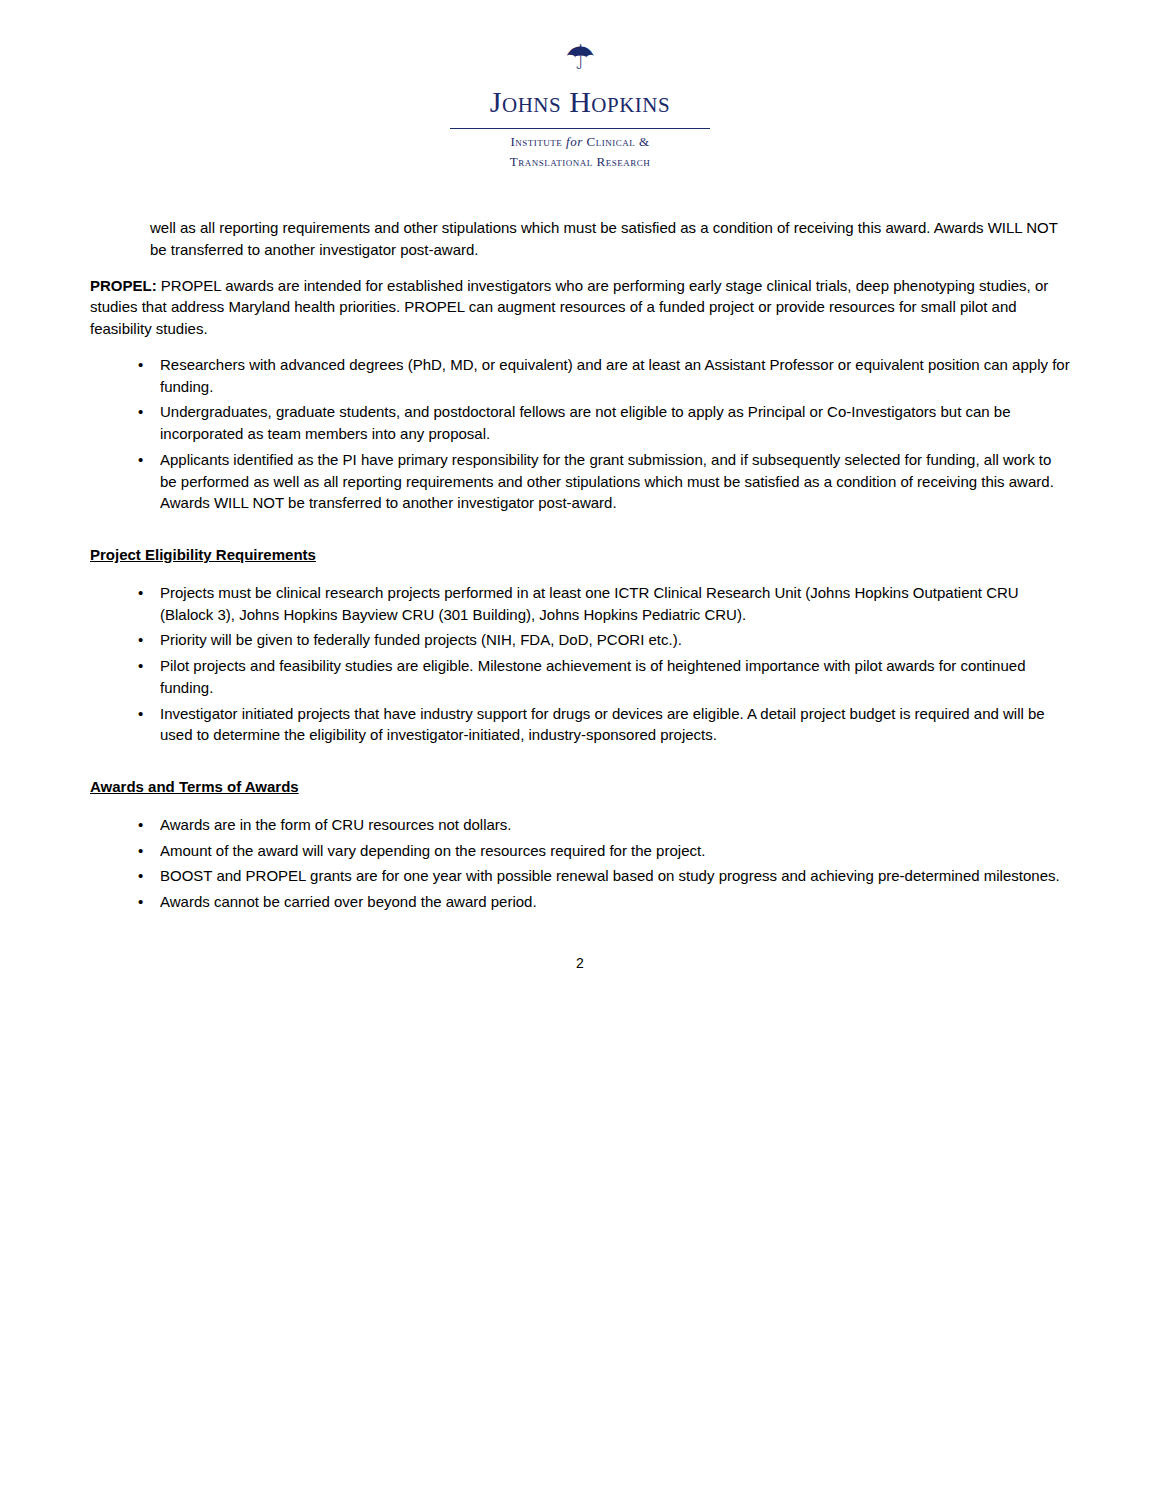☂
Johns Hopkins
Institute for Clinical &
Translational Research
well as all reporting requirements and other stipulations which must be satisfied as a condition of receiving this award. Awards WILL NOT be transferred to another investigator post-award.
PROPEL: PROPEL awards are intended for established investigators who are performing early stage clinical trials, deep phenotyping studies, or studies that address Maryland health priorities. PROPEL can augment resources of a funded project or provide resources for small pilot and feasibility studies.
Researchers with advanced degrees (PhD, MD, or equivalent) and are at least an Assistant Professor or equivalent position can apply for funding.
Undergraduates, graduate students, and postdoctoral fellows are not eligible to apply as Principal or Co-Investigators but can be incorporated as team members into any proposal.
Applicants identified as the PI have primary responsibility for the grant submission, and if subsequently selected for funding, all work to be performed as well as all reporting requirements and other stipulations which must be satisfied as a condition of receiving this award. Awards WILL NOT be transferred to another investigator post-award.
Project Eligibility Requirements
Projects must be clinical research projects performed in at least one ICTR Clinical Research Unit (Johns Hopkins Outpatient CRU (Blalock 3), Johns Hopkins Bayview CRU (301 Building), Johns Hopkins Pediatric CRU).
Priority will be given to federally funded projects (NIH, FDA, DoD, PCORI etc.).
Pilot projects and feasibility studies are eligible. Milestone achievement is of heightened importance with pilot awards for continued funding.
Investigator initiated projects that have industry support for drugs or devices are eligible. A detail project budget is required and will be used to determine the eligibility of investigator-initiated, industry-sponsored projects.
Awards and Terms of Awards
Awards are in the form of CRU resources not dollars.
Amount of the award will vary depending on the resources required for the project.
BOOST and PROPEL grants are for one year with possible renewal based on study progress and achieving pre-determined milestones.
Awards cannot be carried over beyond the award period.
2